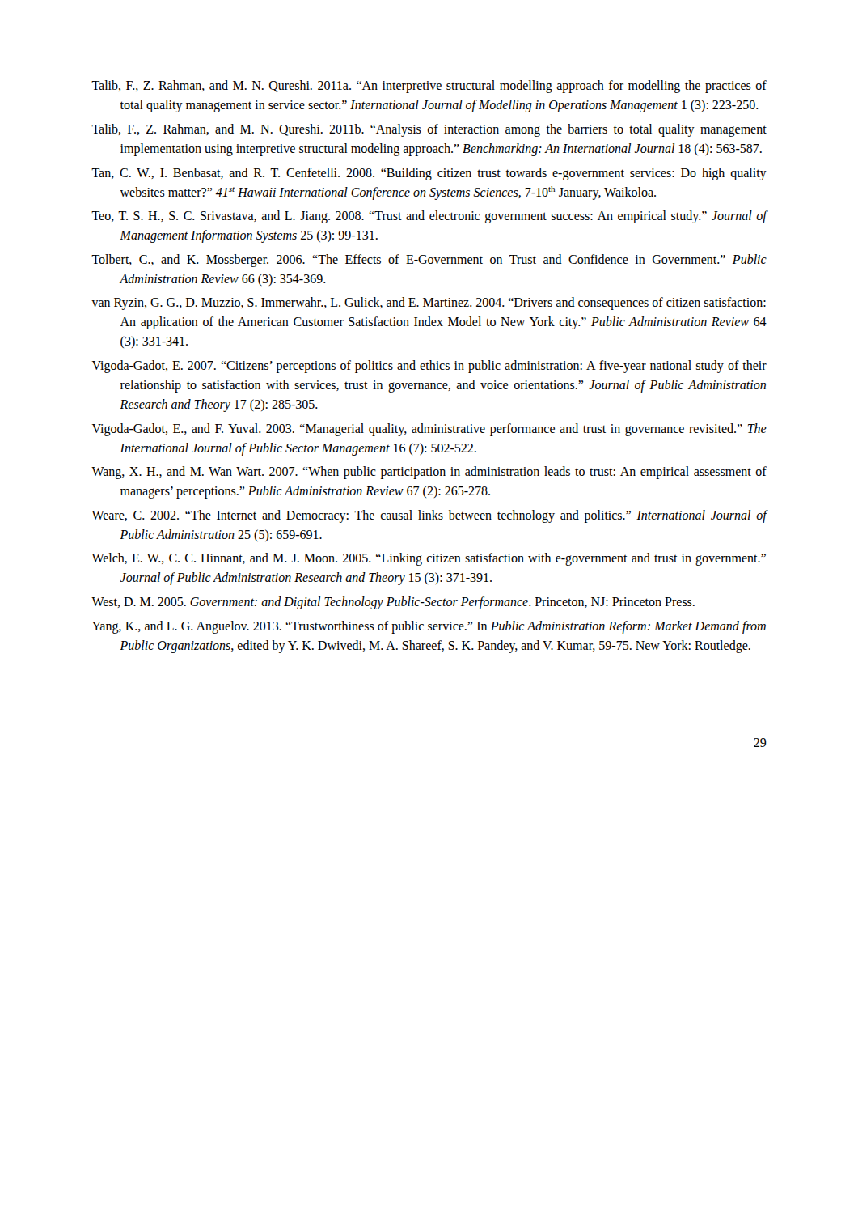Talib, F., Z. Rahman, and M. N. Qureshi. 2011a. “An interpretive structural modelling approach for modelling the practices of total quality management in service sector.” International Journal of Modelling in Operations Management 1 (3): 223-250.
Talib, F., Z. Rahman, and M. N. Qureshi. 2011b. “Analysis of interaction among the barriers to total quality management implementation using interpretive structural modeling approach.” Benchmarking: An International Journal 18 (4): 563-587.
Tan, C. W., I. Benbasat, and R. T. Cenfetelli. 2008. “Building citizen trust towards e-government services: Do high quality websites matter?” 41st Hawaii International Conference on Systems Sciences, 7-10th January, Waikoloa.
Teo, T. S. H., S. C. Srivastava, and L. Jiang. 2008. “Trust and electronic government success: An empirical study.” Journal of Management Information Systems 25 (3): 99-131.
Tolbert, C., and K. Mossberger. 2006. “The Effects of E-Government on Trust and Confidence in Government.” Public Administration Review 66 (3): 354-369.
van Ryzin, G. G., D. Muzzio, S. Immerwahr., L. Gulick, and E. Martinez. 2004. “Drivers and consequences of citizen satisfaction: An application of the American Customer Satisfaction Index Model to New York city.” Public Administration Review 64 (3): 331-341.
Vigoda-Gadot, E. 2007. “Citizens’ perceptions of politics and ethics in public administration: A five-year national study of their relationship to satisfaction with services, trust in governance, and voice orientations.” Journal of Public Administration Research and Theory 17 (2): 285-305.
Vigoda-Gadot, E., and F. Yuval. 2003. “Managerial quality, administrative performance and trust in governance revisited.” The International Journal of Public Sector Management 16 (7): 502-522.
Wang, X. H., and M. Wan Wart. 2007. “When public participation in administration leads to trust: An empirical assessment of managers’ perceptions.” Public Administration Review 67 (2): 265-278.
Weare, C. 2002. “The Internet and Democracy: The causal links between technology and politics.” International Journal of Public Administration 25 (5): 659-691.
Welch, E. W., C. C. Hinnant, and M. J. Moon. 2005. “Linking citizen satisfaction with e-government and trust in government.” Journal of Public Administration Research and Theory 15 (3): 371-391.
West, D. M. 2005. Government: and Digital Technology Public-Sector Performance. Princeton, NJ: Princeton Press.
Yang, K., and L. G. Anguelov. 2013. “Trustworthiness of public service.” In Public Administration Reform: Market Demand from Public Organizations, edited by Y. K. Dwivedi, M. A. Shareef, S. K. Pandey, and V. Kumar, 59-75. New York: Routledge.
29